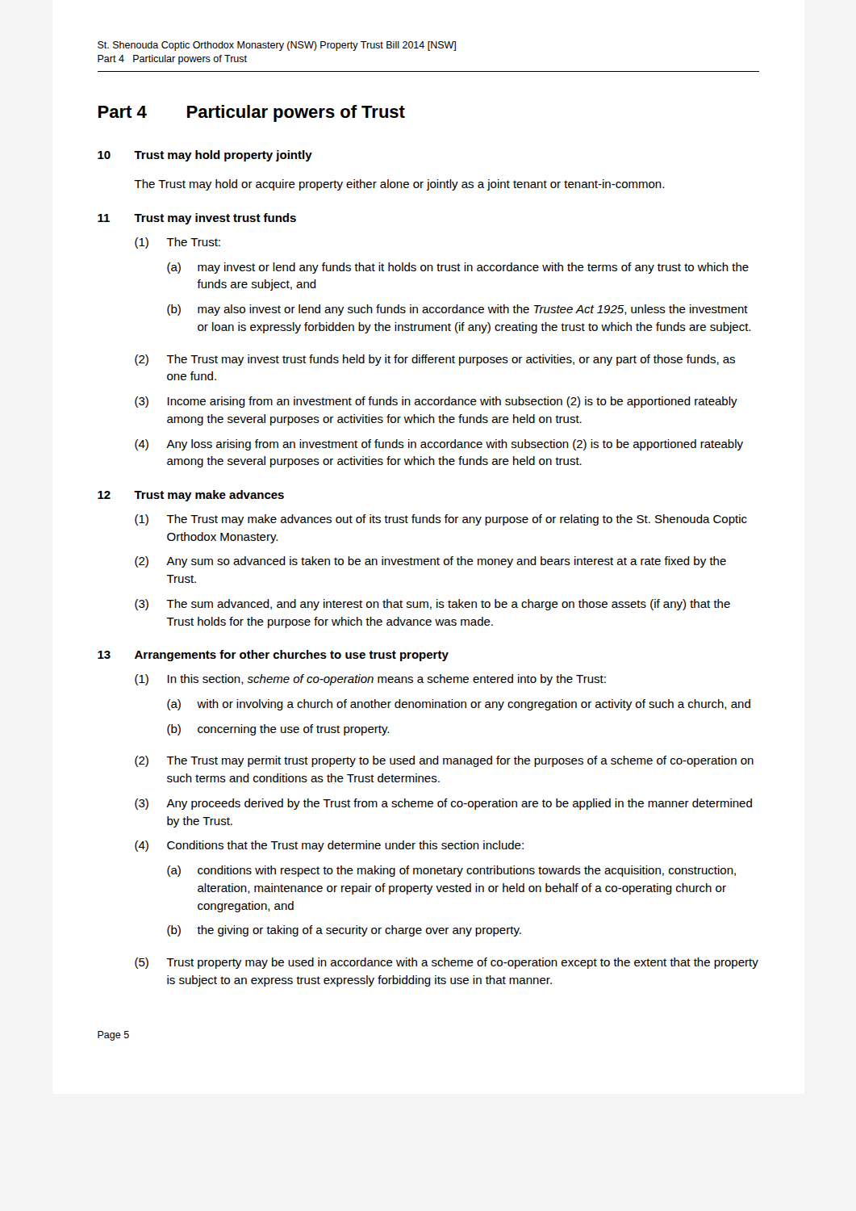St. Shenouda Coptic Orthodox Monastery (NSW) Property Trust Bill 2014 [NSW]
Part 4 Particular powers of Trust
Part 4 Particular powers of Trust
10 Trust may hold property jointly
The Trust may hold or acquire property either alone or jointly as a joint tenant or tenant-in-common.
11 Trust may invest trust funds
(1)
The Trust:
(a)
may invest or lend any funds that it holds on trust in accordance with the terms of any trust to which the funds are subject, and
(b)
may also invest or lend any such funds in accordance with the Trustee Act 1925, unless the investment or loan is expressly forbidden by the instrument (if any) creating the trust to which the funds are subject.
(2)
The Trust may invest trust funds held by it for different purposes or activities, or any part of those funds, as one fund.
(3)
Income arising from an investment of funds in accordance with subsection (2) is to be apportioned rateably among the several purposes or activities for which the funds are held on trust.
(4)
Any loss arising from an investment of funds in accordance with subsection (2) is to be apportioned rateably among the several purposes or activities for which the funds are held on trust.
12 Trust may make advances
(1)
The Trust may make advances out of its trust funds for any purpose of or relating to the St. Shenouda Coptic Orthodox Monastery.
(2)
Any sum so advanced is taken to be an investment of the money and bears interest at a rate fixed by the Trust.
(3)
The sum advanced, and any interest on that sum, is taken to be a charge on those assets (if any) that the Trust holds for the purpose for which the advance was made.
13 Arrangements for other churches to use trust property
(1)
In this section, scheme of co-operation means a scheme entered into by the Trust:
(a)
with or involving a church of another denomination or any congregation or activity of such a church, and
(b)
concerning the use of trust property.
(2)
The Trust may permit trust property to be used and managed for the purposes of a scheme of co-operation on such terms and conditions as the Trust determines.
(3)
Any proceeds derived by the Trust from a scheme of co-operation are to be applied in the manner determined by the Trust.
(4)
Conditions that the Trust may determine under this section include:
(a)
conditions with respect to the making of monetary contributions towards the acquisition, construction, alteration, maintenance or repair of property vested in or held on behalf of a co-operating church or congregation, and
(b)
the giving or taking of a security or charge over any property.
(5)
Trust property may be used in accordance with a scheme of co-operation except to the extent that the property is subject to an express trust expressly forbidding its use in that manner.
Page 5